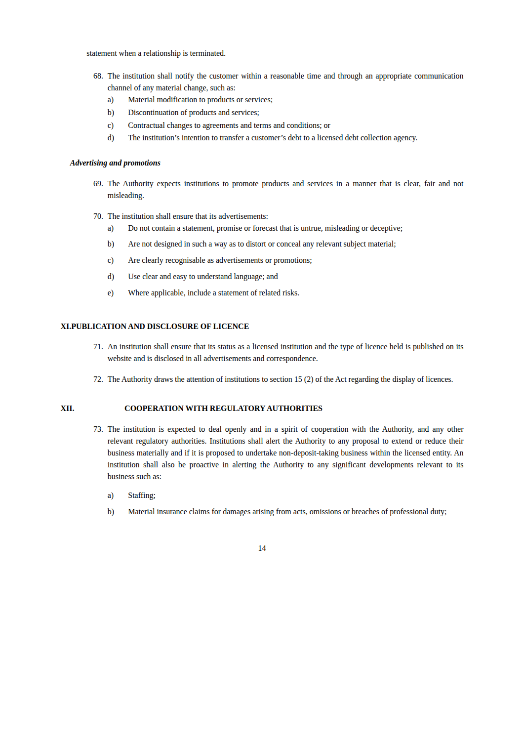statement when a relationship is terminated.
68. The institution shall notify the customer within a reasonable time and through an appropriate communication channel of any material change, such as:
a) Material modification to products or services;
b) Discontinuation of products and services;
c) Contractual changes to agreements and terms and conditions; or
d) The institution’s intention to transfer a customer’s debt to a licensed debt collection agency.
Advertising and promotions
69. The Authority expects institutions to promote products and services in a manner that is clear, fair and not misleading.
70. The institution shall ensure that its advertisements:
a) Do not contain a statement, promise or forecast that is untrue, misleading or deceptive;
b) Are not designed in such a way as to distort or conceal any relevant subject material;
c) Are clearly recognisable as advertisements or promotions;
d) Use clear and easy to understand language; and
e) Where applicable, include a statement of related risks.
XI. PUBLICATION AND DISCLOSURE OF LICENCE
71. An institution shall ensure that its status as a licensed institution and the type of licence held is published on its website and is disclosed in all advertisements and correspondence.
72. The Authority draws the attention of institutions to section 15 (2) of the Act regarding the display of licences.
XII. COOPERATION WITH REGULATORY AUTHORITIES
73. The institution is expected to deal openly and in a spirit of cooperation with the Authority, and any other relevant regulatory authorities. Institutions shall alert the Authority to any proposal to extend or reduce their business materially and if it is proposed to undertake non-deposit-taking business within the licensed entity. An institution shall also be proactive in alerting the Authority to any significant developments relevant to its business such as:
a) Staffing;
b) Material insurance claims for damages arising from acts, omissions or breaches of professional duty;
14